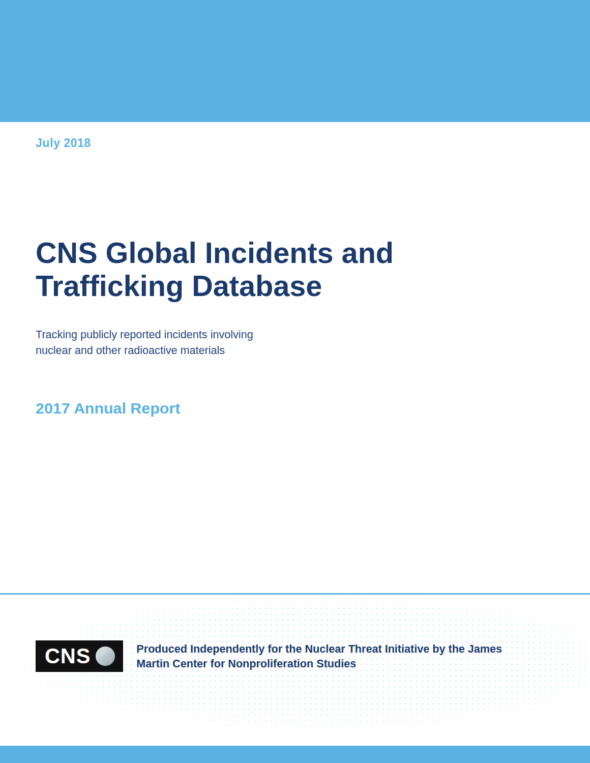July 2018
CNS Global Incidents and Trafficking Database
Tracking publicly reported incidents involving
nuclear and other radioactive materials
2017 Annual Report
CNS
Produced Independently for the Nuclear Threat Initiative by the James Martin Center for Nonproliferation Studies